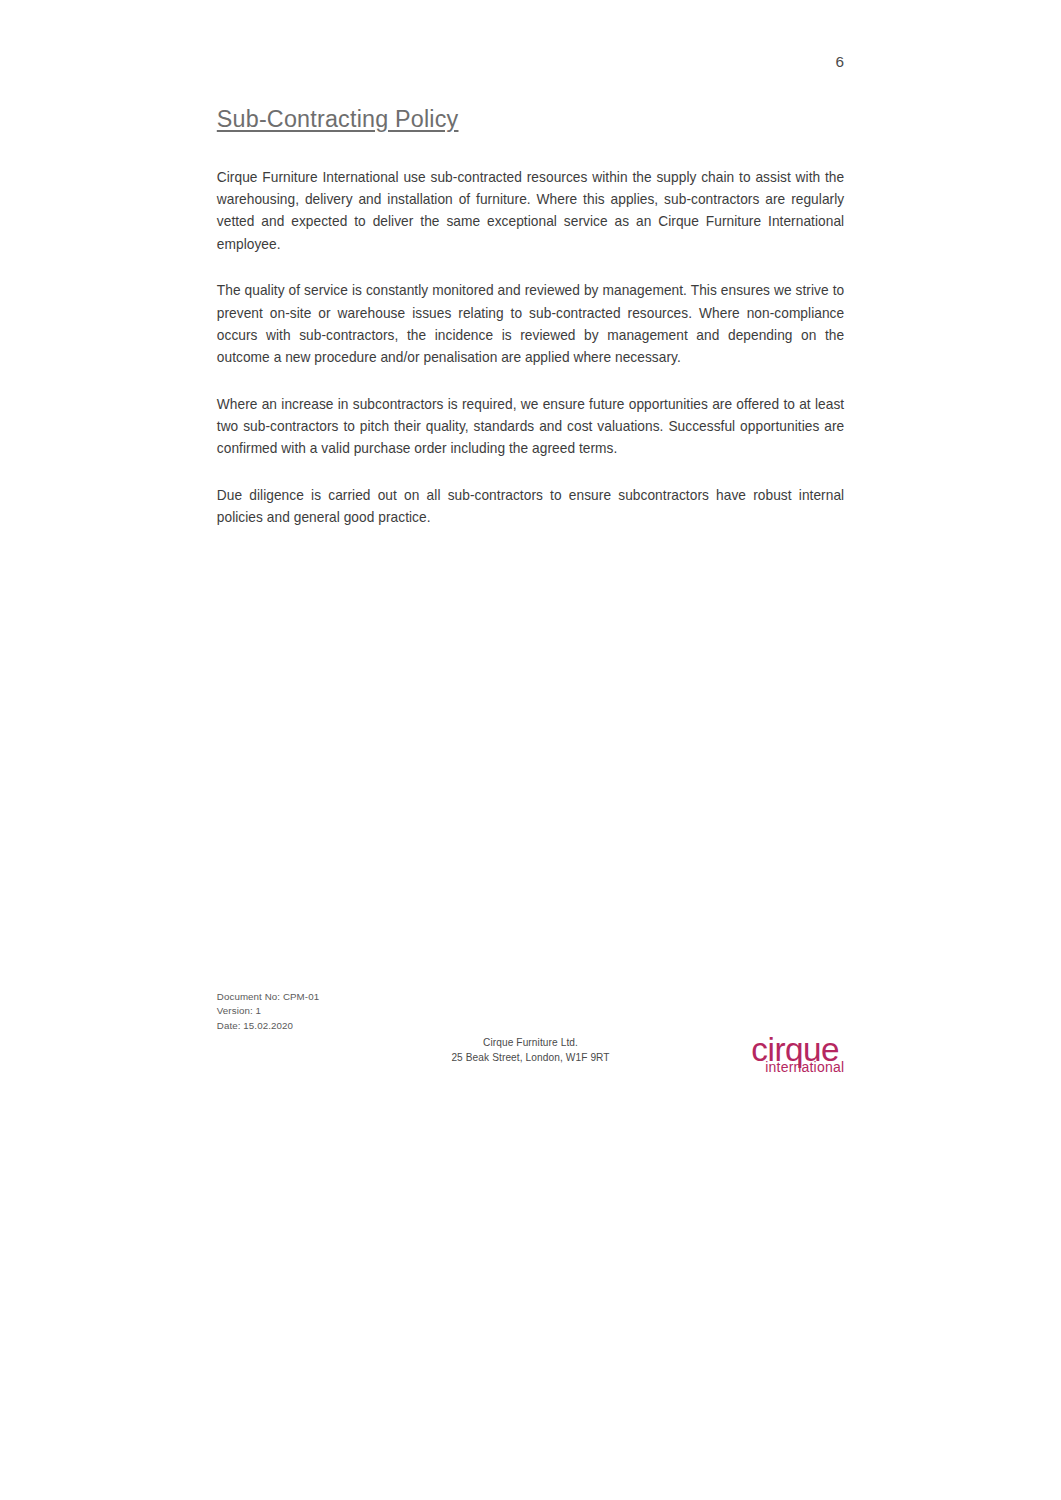6
Sub-Contracting Policy
Cirque Furniture International use sub-contracted resources within the supply chain to assist with the warehousing, delivery and installation of furniture. Where this applies, sub-contractors are regularly vetted and expected to deliver the same exceptional service as an Cirque Furniture International employee.
The quality of service is constantly monitored and reviewed by management. This ensures we strive to prevent on-site or warehouse issues relating to sub-contracted resources. Where non-compliance occurs with sub-contractors, the incidence is reviewed by management and depending on the outcome a new procedure and/or penalisation are applied where necessary.
Where an increase in subcontractors is required, we ensure future opportunities are offered to at least two sub-contractors to pitch their quality, standards and cost valuations. Successful opportunities are confirmed with a valid purchase order including the agreed terms.
Due diligence is carried out on all sub-contractors to ensure subcontractors have robust internal policies and general good practice.
Document No: CPM-01
Version: 1
Date: 15.02.2020
Cirque Furniture Ltd.
25 Beak Street, London, W1F 9RT
cirque international